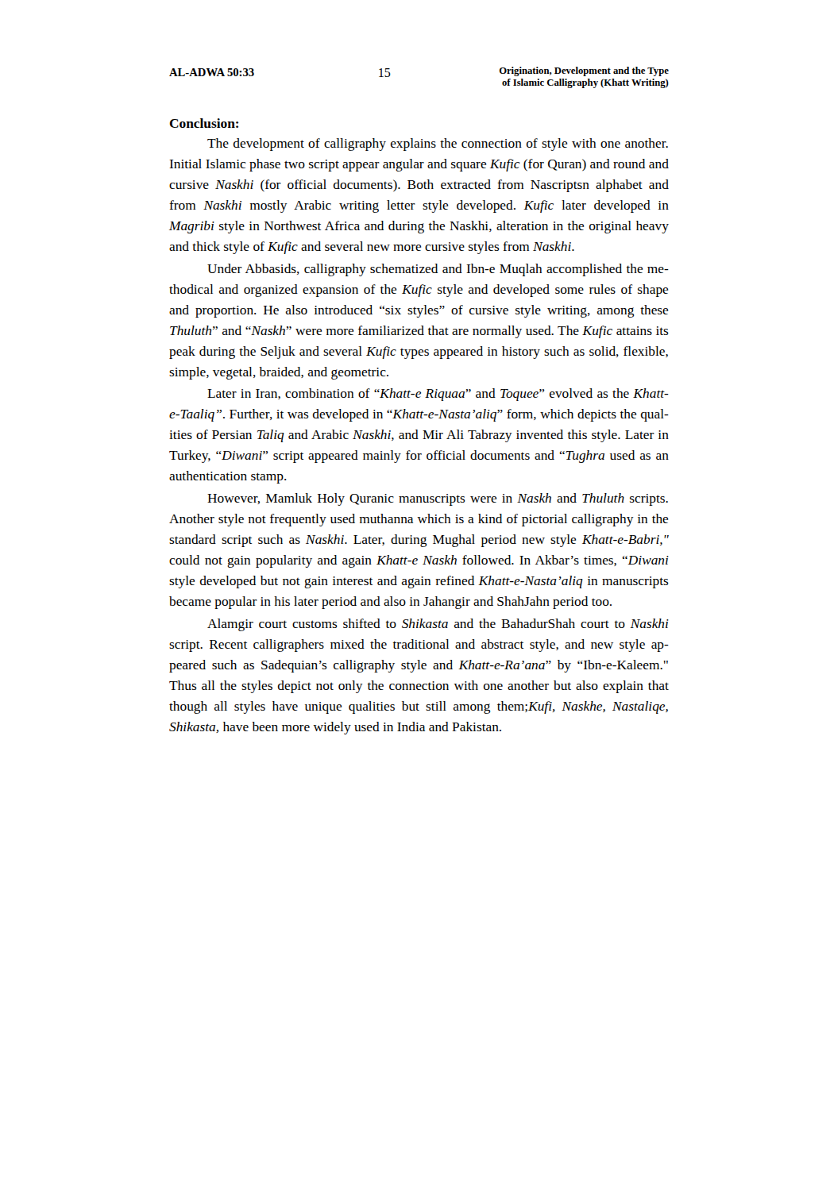AL-ADWA 50:33
15
Origination, Development and the Type
of Islamic Calligraphy (Khatt Writing)
Conclusion:
The development of calligraphy explains the connection of style with one another. Initial Islamic phase two script appear angular and square Kufic (for Quran) and round and cursive Naskhi (for official documents). Both extracted from Nascriptsn alphabet and from Naskhi mostly Arabic writing letter style developed. Kufic later developed in Magribi style in Northwest Africa and during the Naskhi, alteration in the original heavy and thick style of Kufic and several new more cursive styles from Naskhi.
Under Abbasids, calligraphy schematized and Ibn-e Muqlah accomplished the methodical and organized expansion of the Kufic style and developed some rules of shape and proportion. He also introduced “six styles” of cursive style writing, among these Thuluth” and “Naskh” were more familiarized that are normally used. The Kufic attains its peak during the Seljuk and several Kufic types appeared in history such as solid, flexible, simple, vegetal, braided, and geometric.
Later in Iran, combination of “Khatt-e Riquaa” and Toquee” evolved as the Khatt-e-Taaliq”. Further, it was developed in “Khatt-e-Nasta’aliq” form, which depicts the qualities of Persian Taliq and Arabic Naskhi, and Mir Ali Tabrazy invented this style. Later in Turkey, “Diwani” script appeared mainly for official documents and “Tughra used as an authentication stamp.
However, Mamluk Holy Quranic manuscripts were in Naskh and Thuluth scripts. Another style not frequently used muthanna which is a kind of pictorial calligraphy in the standard script such as Naskhi. Later, during Mughal period new style Khatt-e-Babri," could not gain popularity and again Khatt-e Naskh followed. In Akbar’s times, “Diwani style developed but not gain interest and again refined Khatt-e-Nasta’aliq in manuscripts became popular in his later period and also in Jahangir and ShahJahn period too.
Alamgir court customs shifted to Shikasta and the BahadurShah court to Naskhi script. Recent calligraphers mixed the traditional and abstract style, and new style appeared such as Sadequian’s calligraphy style and Khatt-e-Ra’ana” by “Ibn-e-Kaleem." Thus all the styles depict not only the connection with one another but also explain that though all styles have unique qualities but still among them;Kufi, Naskhe, Nastaliqe, Shikasta, have been more widely used in India and Pakistan.